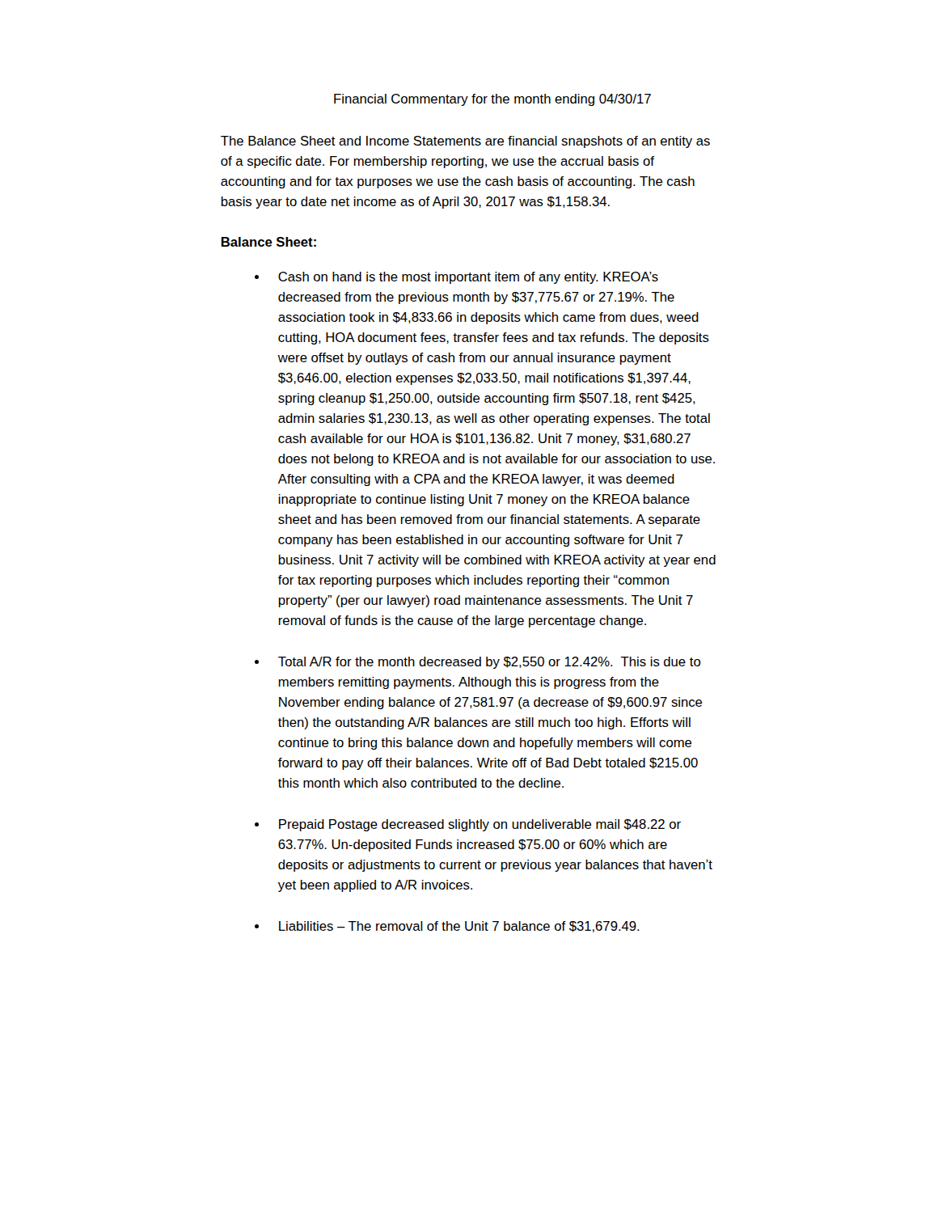Financial Commentary for the month ending 04/30/17
The Balance Sheet and Income Statements are financial snapshots of an entity as of a specific date. For membership reporting, we use the accrual basis of accounting and for tax purposes we use the cash basis of accounting. The cash basis year to date net income as of April 30, 2017 was $1,158.34.
Balance Sheet:
Cash on hand is the most important item of any entity. KREOA’s decreased from the previous month by $37,775.67 or 27.19%. The association took in $4,833.66 in deposits which came from dues, weed cutting, HOA document fees, transfer fees and tax refunds. The deposits were offset by outlays of cash from our annual insurance payment $3,646.00, election expenses $2,033.50, mail notifications $1,397.44, spring cleanup $1,250.00, outside accounting firm $507.18, rent $425, admin salaries $1,230.13, as well as other operating expenses. The total cash available for our HOA is $101,136.82. Unit 7 money, $31,680.27 does not belong to KREOA and is not available for our association to use. After consulting with a CPA and the KREOA lawyer, it was deemed inappropriate to continue listing Unit 7 money on the KREOA balance sheet and has been removed from our financial statements. A separate company has been established in our accounting software for Unit 7 business. Unit 7 activity will be combined with KREOA activity at year end for tax reporting purposes which includes reporting their “common property” (per our lawyer) road maintenance assessments. The Unit 7 removal of funds is the cause of the large percentage change.
Total A/R for the month decreased by $2,550 or 12.42%. This is due to members remitting payments. Although this is progress from the November ending balance of 27,581.97 (a decrease of $9,600.97 since then) the outstanding A/R balances are still much too high. Efforts will continue to bring this balance down and hopefully members will come forward to pay off their balances. Write off of Bad Debt totaled $215.00 this month which also contributed to the decline.
Prepaid Postage decreased slightly on undeliverable mail $48.22 or 63.77%. Un-deposited Funds increased $75.00 or 60% which are deposits or adjustments to current or previous year balances that haven’t yet been applied to A/R invoices.
Liabilities – The removal of the Unit 7 balance of $31,679.49.